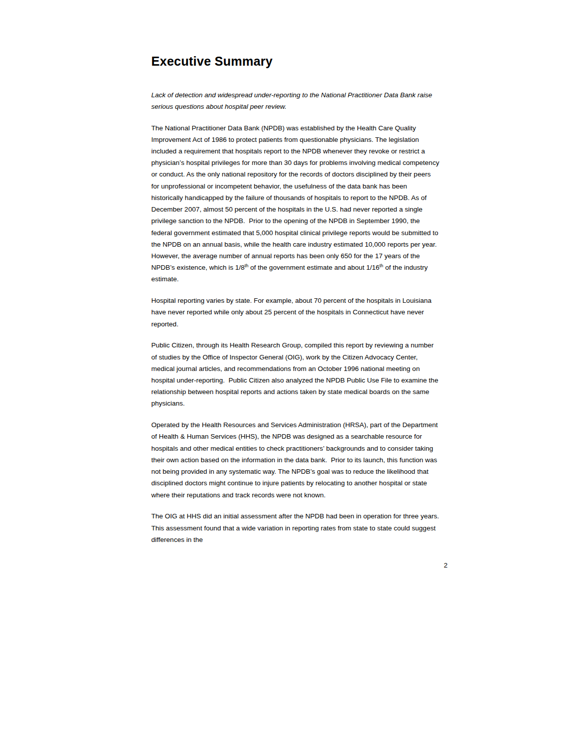Executive Summary
Lack of detection and widespread under-reporting to the National Practitioner Data Bank raise serious questions about hospital peer review.
The National Practitioner Data Bank (NPDB) was established by the Health Care Quality Improvement Act of 1986 to protect patients from questionable physicians. The legislation included a requirement that hospitals report to the NPDB whenever they revoke or restrict a physician’s hospital privileges for more than 30 days for problems involving medical competency or conduct. As the only national repository for the records of doctors disciplined by their peers for unprofessional or incompetent behavior, the usefulness of the data bank has been historically handicapped by the failure of thousands of hospitals to report to the NPDB. As of December 2007, almost 50 percent of the hospitals in the U.S. had never reported a single privilege sanction to the NPDB. Prior to the opening of the NPDB in September 1990, the federal government estimated that 5,000 hospital clinical privilege reports would be submitted to the NPDB on an annual basis, while the health care industry estimated 10,000 reports per year. However, the average number of annual reports has been only 650 for the 17 years of the NPDB’s existence, which is 1/8th of the government estimate and about 1/16th of the industry estimate.
Hospital reporting varies by state. For example, about 70 percent of the hospitals in Louisiana have never reported while only about 25 percent of the hospitals in Connecticut have never reported.
Public Citizen, through its Health Research Group, compiled this report by reviewing a number of studies by the Office of Inspector General (OIG), work by the Citizen Advocacy Center, medical journal articles, and recommendations from an October 1996 national meeting on hospital under-reporting. Public Citizen also analyzed the NPDB Public Use File to examine the relationship between hospital reports and actions taken by state medical boards on the same physicians.
Operated by the Health Resources and Services Administration (HRSA), part of the Department of Health & Human Services (HHS), the NPDB was designed as a searchable resource for hospitals and other medical entities to check practitioners’ backgrounds and to consider taking their own action based on the information in the data bank. Prior to its launch, this function was not being provided in any systematic way. The NPDB’s goal was to reduce the likelihood that disciplined doctors might continue to injure patients by relocating to another hospital or state where their reputations and track records were not known.
The OIG at HHS did an initial assessment after the NPDB had been in operation for three years. This assessment found that a wide variation in reporting rates from state to state could suggest differences in the
2